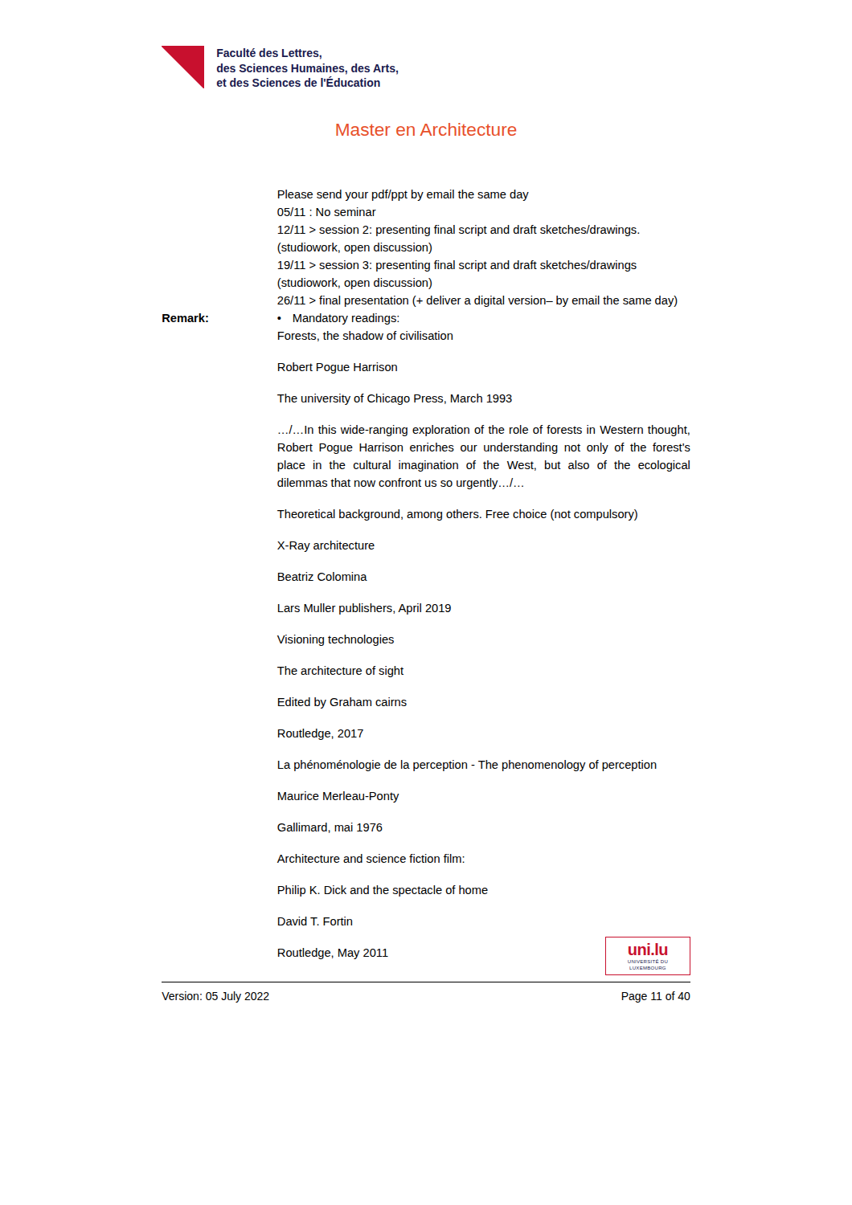Faculté des Lettres,
des Sciences Humaines, des Arts,
et des Sciences de l'Éducation
Master en Architecture
Please send your pdf/ppt by email the same day
05/11 : No seminar
12/11 > session 2: presenting final script and draft sketches/drawings. (studiowork, open discussion)
19/11 > session 3: presenting final script and draft sketches/drawings (studiowork, open discussion)
26/11 > final presentation (+ deliver a digital version– by email the same day)
Remark:
•
Mandatory readings:
Forests, the shadow of civilisation
Robert Pogue Harrison
The university of Chicago Press, March 1993
…/…In this wide-ranging exploration of the role of forests in Western thought, Robert Pogue Harrison enriches our understanding not only of the forest's place in the cultural imagination of the West, but also of the ecological dilemmas that now confront us so urgently…/…
Theoretical background, among others. Free choice (not compulsory)
X-Ray architecture
Beatriz Colomina
Lars Muller publishers, April 2019
Visioning technologies
The architecture of sight
Edited by Graham cairns
Routledge, 2017
La phénoménologie de la perception - The phenomenology of perception
Maurice Merleau-Ponty
Gallimard, mai 1976
Architecture and science fiction film:
Philip K. Dick and the spectacle of home
David T. Fortin
Routledge, May 2011
uni.lu
UNIVERSITÉ DU
LUXEMBOURG
Version: 05 July 2022
Page 11 of 40